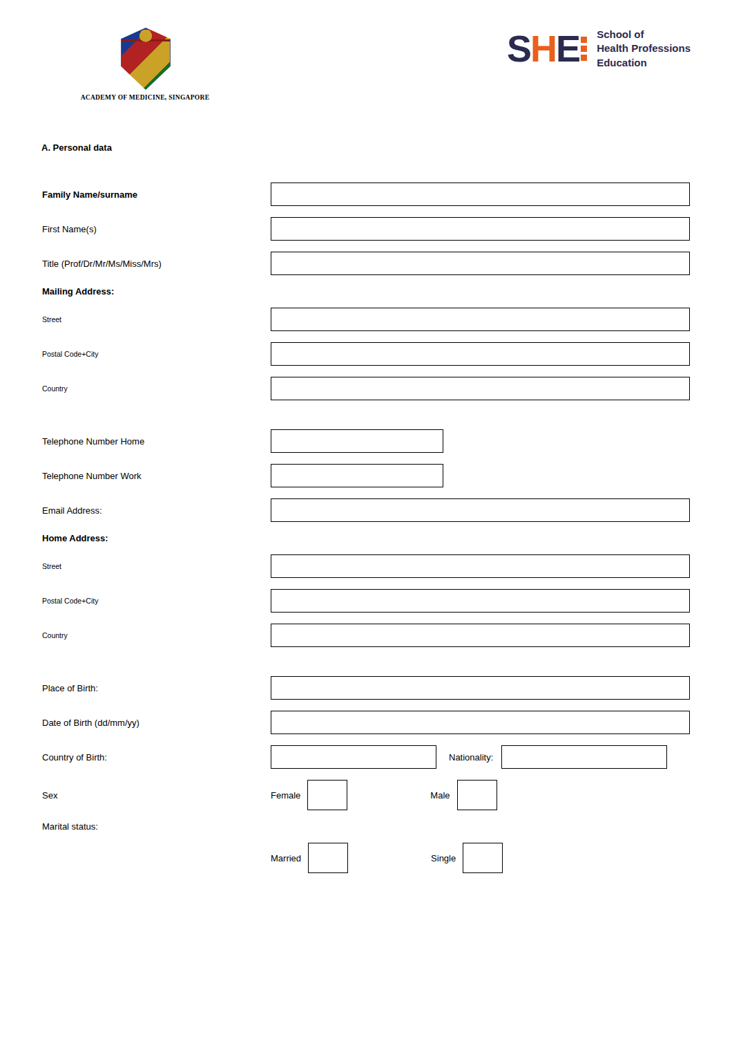ACADEMY OF MEDICINE, SINGAPORE
SHE
School of
Health Professions
Education
A. Personal data
| Family Name/surname | |
| First Name(s) | |
| Title (Prof/Dr/Mr/Ms/Miss/Mrs) | |
| Mailing Address: | |
| Street | |
| Postal Code+City | |
| Country | |
| Telephone Number Home | |
| Telephone Number Work | |
| Email Address: | |
| Home Address: | |
| Street | |
| Postal Code+City | |
| Country | |
| Place of Birth: | |
| Date of Birth (dd/mm/yy) | |
| Country of Birth: | Nationality: |
| Sex | Female Male |
| Marital status: | |
| | Married Single |